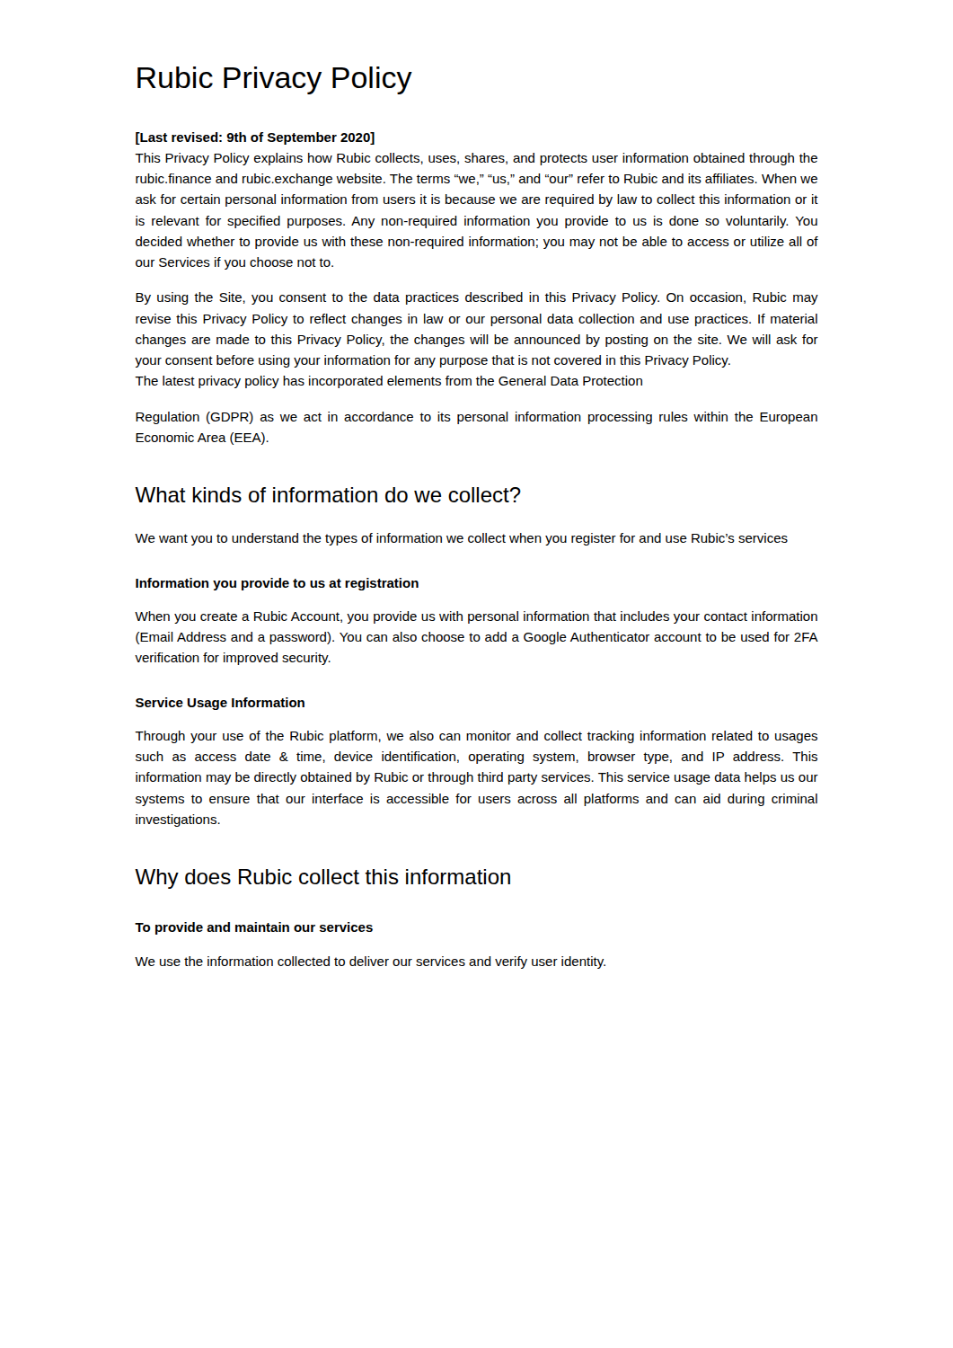Rubic Privacy Policy
[Last revised: 9th of September 2020]
This Privacy Policy explains how Rubic collects, uses, shares, and protects user information obtained through the rubic.finance and rubic.exchange website. The terms “we,” “us,” and “our” refer to Rubic and its affiliates. When we ask for certain personal information from users it is because we are required by law to collect this information or it is relevant for specified purposes. Any non-required information you provide to us is done so voluntarily. You decided whether to provide us with these non-required information; you may not be able to access or utilize all of our Services if you choose not to.
By using the Site, you consent to the data practices described in this Privacy Policy. On occasion, Rubic may revise this Privacy Policy to reflect changes in law or our personal data collection and use practices. If material changes are made to this Privacy Policy, the changes will be announced by posting on the site. We will ask for your consent before using your information for any purpose that is not covered in this Privacy Policy.
The latest privacy policy has incorporated elements from the General Data Protection
Regulation (GDPR) as we act in accordance to its personal information processing rules within the European Economic Area (EEA).
What kinds of information do we collect?
We want you to understand the types of information we collect when you register for and use Rubic’s services
Information you provide to us at registration
When you create a Rubic Account, you provide us with personal information that includes your contact information (Email Address and a password). You can also choose to add a Google Authenticator account to be used for 2FA verification for improved security.
Service Usage Information
Through your use of the Rubic platform, we also can monitor and collect tracking information related to usages such as access date & time, device identification, operating system, browser type, and IP address. This information may be directly obtained by Rubic or through third party services. This service usage data helps us our systems to ensure that our interface is accessible for users across all platforms and can aid during criminal investigations.
Why does Rubic collect this information
To provide and maintain our services
We use the information collected to deliver our services and verify user identity.